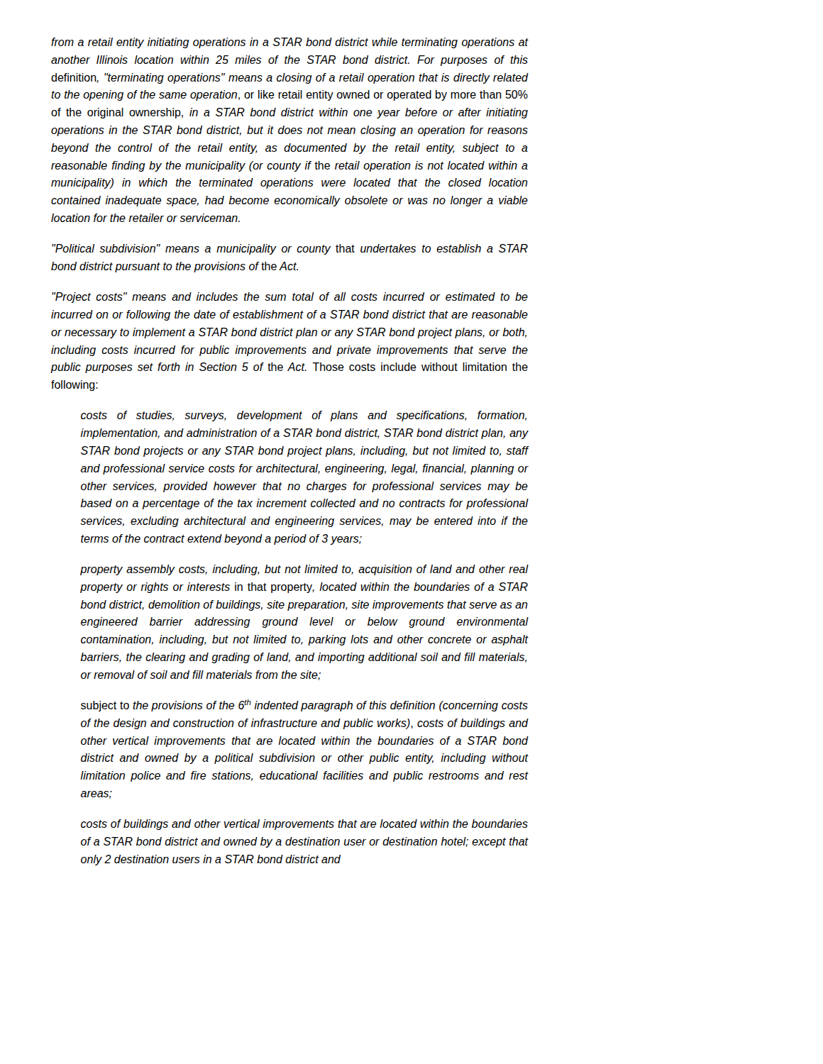from a retail entity initiating operations in a STAR bond district while terminating operations at another Illinois location within 25 miles of the STAR bond district. For purposes of this definition, "terminating operations" means a closing of a retail operation that is directly related to the opening of the same operation, or like retail entity owned or operated by more than 50% of the original ownership, in a STAR bond district within one year before or after initiating operations in the STAR bond district, but it does not mean closing an operation for reasons beyond the control of the retail entity, as documented by the retail entity, subject to a reasonable finding by the municipality (or county if the retail operation is not located within a municipality) in which the terminated operations were located that the closed location contained inadequate space, had become economically obsolete or was no longer a viable location for the retailer or serviceman.
"Political subdivision" means a municipality or county that undertakes to establish a STAR bond district pursuant to the provisions of the Act.
"Project costs" means and includes the sum total of all costs incurred or estimated to be incurred on or following the date of establishment of a STAR bond district that are reasonable or necessary to implement a STAR bond district plan or any STAR bond project plans, or both, including costs incurred for public improvements and private improvements that serve the public purposes set forth in Section 5 of the Act. Those costs include without limitation the following:
costs of studies, surveys, development of plans and specifications, formation, implementation, and administration of a STAR bond district, STAR bond district plan, any STAR bond projects or any STAR bond project plans, including, but not limited to, staff and professional service costs for architectural, engineering, legal, financial, planning or other services, provided however that no charges for professional services may be based on a percentage of the tax increment collected and no contracts for professional services, excluding architectural and engineering services, may be entered into if the terms of the contract extend beyond a period of 3 years;
property assembly costs, including, but not limited to, acquisition of land and other real property or rights or interests in that property, located within the boundaries of a STAR bond district, demolition of buildings, site preparation, site improvements that serve as an engineered barrier addressing ground level or below ground environmental contamination, including, but not limited to, parking lots and other concrete or asphalt barriers, the clearing and grading of land, and importing additional soil and fill materials, or removal of soil and fill materials from the site;
subject to the provisions of the 6th indented paragraph of this definition (concerning costs of the design and construction of infrastructure and public works), costs of buildings and other vertical improvements that are located within the boundaries of a STAR bond district and owned by a political subdivision or other public entity, including without limitation police and fire stations, educational facilities and public restrooms and rest areas;
costs of buildings and other vertical improvements that are located within the boundaries of a STAR bond district and owned by a destination user or destination hotel; except that only 2 destination users in a STAR bond district and